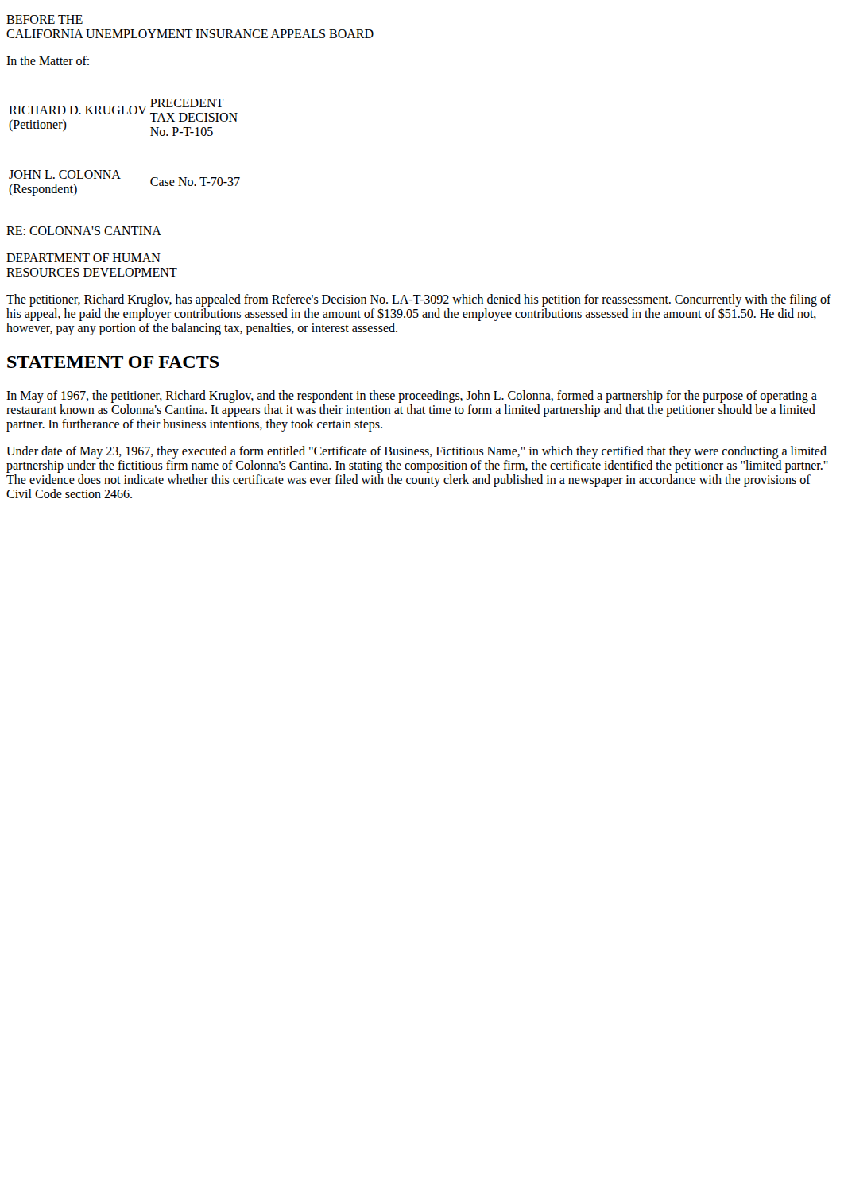BEFORE THE
CALIFORNIA UNEMPLOYMENT INSURANCE APPEALS BOARD
In the Matter of:
| RICHARD D. KRUGLOV (Petitioner) | PRECEDENT TAX DECISION No. P-T-105 |
| JOHN L. COLONNA (Respondent) | Case No. T-70-37 |
RE: COLONNA'S CANTINA
DEPARTMENT OF HUMAN
RESOURCES DEVELOPMENT
The petitioner, Richard Kruglov, has appealed from Referee's Decision No. LA-T-3092 which denied his petition for reassessment. Concurrently with the filing of his appeal, he paid the employer contributions assessed in the amount of $139.05 and the employee contributions assessed in the amount of $51.50. He did not, however, pay any portion of the balancing tax, penalties, or interest assessed.
STATEMENT OF FACTS
In May of 1967, the petitioner, Richard Kruglov, and the respondent in these proceedings, John L. Colonna, formed a partnership for the purpose of operating a restaurant known as Colonna's Cantina. It appears that it was their intention at that time to form a limited partnership and that the petitioner should be a limited partner. In furtherance of their business intentions, they took certain steps.
Under date of May 23, 1967, they executed a form entitled "Certificate of Business, Fictitious Name," in which they certified that they were conducting a limited partnership under the fictitious firm name of Colonna's Cantina. In stating the composition of the firm, the certificate identified the petitioner as "limited partner." The evidence does not indicate whether this certificate was ever filed with the county clerk and published in a newspaper in accordance with the provisions of Civil Code section 2466.